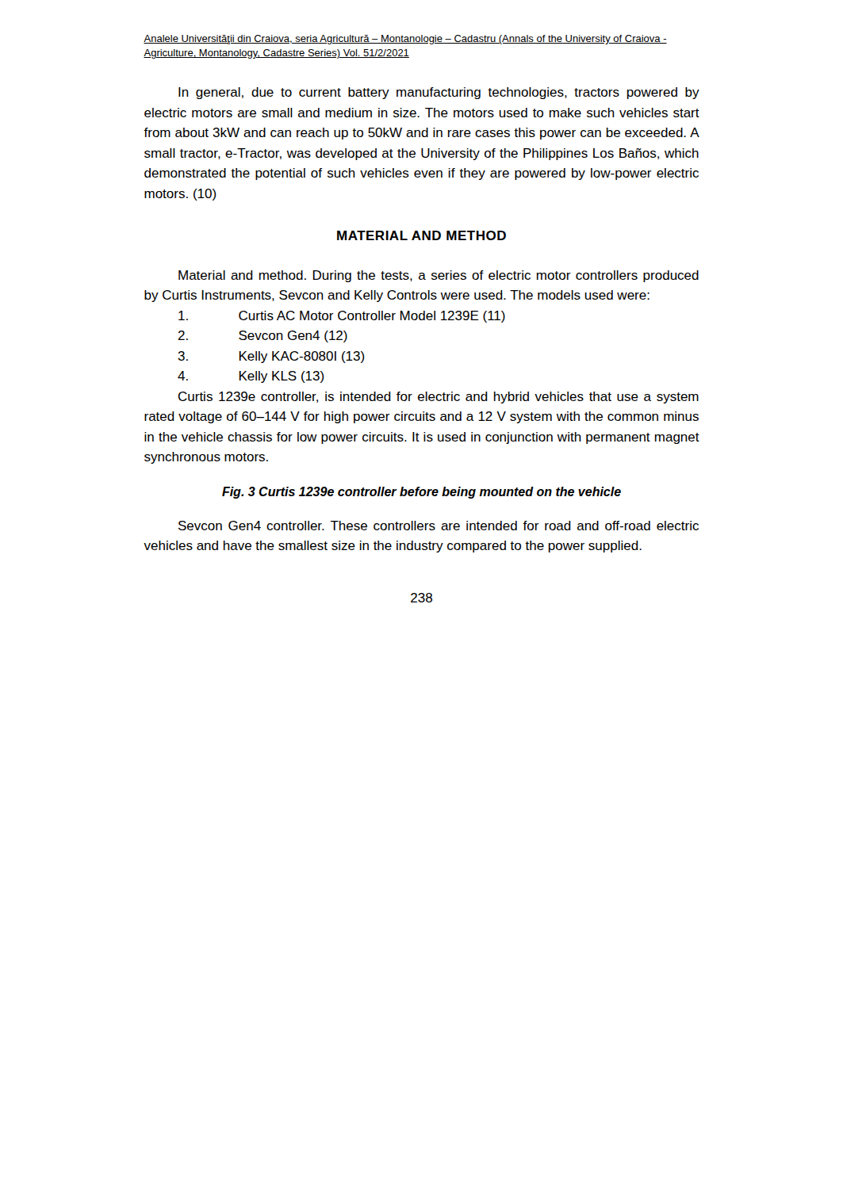Analele Universităţii din Craiova, seria Agricultură – Montanologie – Cadastru (Annals of the University of Craiova - Agriculture, Montanology, Cadastre Series) Vol. 51/2/2021
In general, due to current battery manufacturing technologies, tractors powered by electric motors are small and medium in size. The motors used to make such vehicles start from about 3kW and can reach up to 50kW and in rare cases this power can be exceeded. A small tractor, e-Tractor, was developed at the University of the Philippines Los Baños, which demonstrated the potential of such vehicles even if they are powered by low-power electric motors. (10)
MATERIAL AND METHOD
Material and method. During the tests, a series of electric motor controllers produced by Curtis Instruments, Sevcon and Kelly Controls were used. The models used were:
1. Curtis AC Motor Controller Model 1239E (11)
2. Sevcon Gen4 (12)
3. Kelly KAC-8080I (13)
4. Kelly KLS (13)
Curtis 1239e controller, is intended for electric and hybrid vehicles that use a system rated voltage of 60–144 V for high power circuits and a 12 V system with the common minus in the vehicle chassis for low power circuits. It is used in conjunction with permanent magnet synchronous motors.
Fig. 3 Curtis 1239e controller before being mounted on the vehicle
Sevcon Gen4 controller. These controllers are intended for road and off-road electric vehicles and have the smallest size in the industry compared to the power supplied.
238